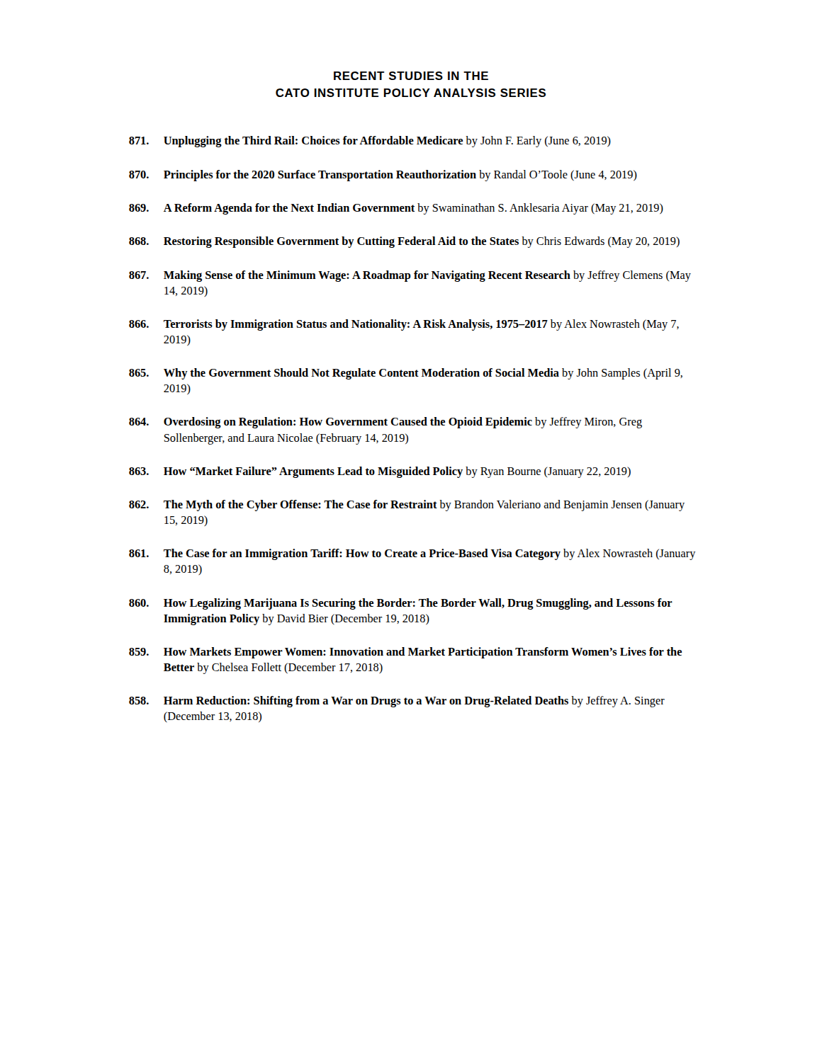Recent Studies in the
Cato Institute Policy Analysis Series
871. Unplugging the Third Rail: Choices for Affordable Medicare by John F. Early (June 6, 2019)
870. Principles for the 2020 Surface Transportation Reauthorization by Randal O’Toole (June 4, 2019)
869. A Reform Agenda for the Next Indian Government by Swaminathan S. Anklesaria Aiyar (May 21, 2019)
868. Restoring Responsible Government by Cutting Federal Aid to the States by Chris Edwards (May 20, 2019)
867. Making Sense of the Minimum Wage: A Roadmap for Navigating Recent Research by Jeffrey Clemens (May 14, 2019)
866. Terrorists by Immigration Status and Nationality: A Risk Analysis, 1975–2017 by Alex Nowrasteh (May 7, 2019)
865. Why the Government Should Not Regulate Content Moderation of Social Media by John Samples (April 9, 2019)
864. Overdosing on Regulation: How Government Caused the Opioid Epidemic by Jeffrey Miron, Greg Sollenberger, and Laura Nicolae (February 14, 2019)
863. How “Market Failure” Arguments Lead to Misguided Policy by Ryan Bourne (January 22, 2019)
862. The Myth of the Cyber Offense: The Case for Restraint by Brandon Valeriano and Benjamin Jensen (January 15, 2019)
861. The Case for an Immigration Tariff: How to Create a Price-Based Visa Category by Alex Nowrasteh (January 8, 2019)
860. How Legalizing Marijuana Is Securing the Border: The Border Wall, Drug Smuggling, and Lessons for Immigration Policy by David Bier (December 19, 2018)
859. How Markets Empower Women: Innovation and Market Participation Transform Women’s Lives for the Better by Chelsea Follett (December 17, 2018)
858. Harm Reduction: Shifting from a War on Drugs to a War on Drug-Related Deaths by Jeffrey A. Singer (December 13, 2018)